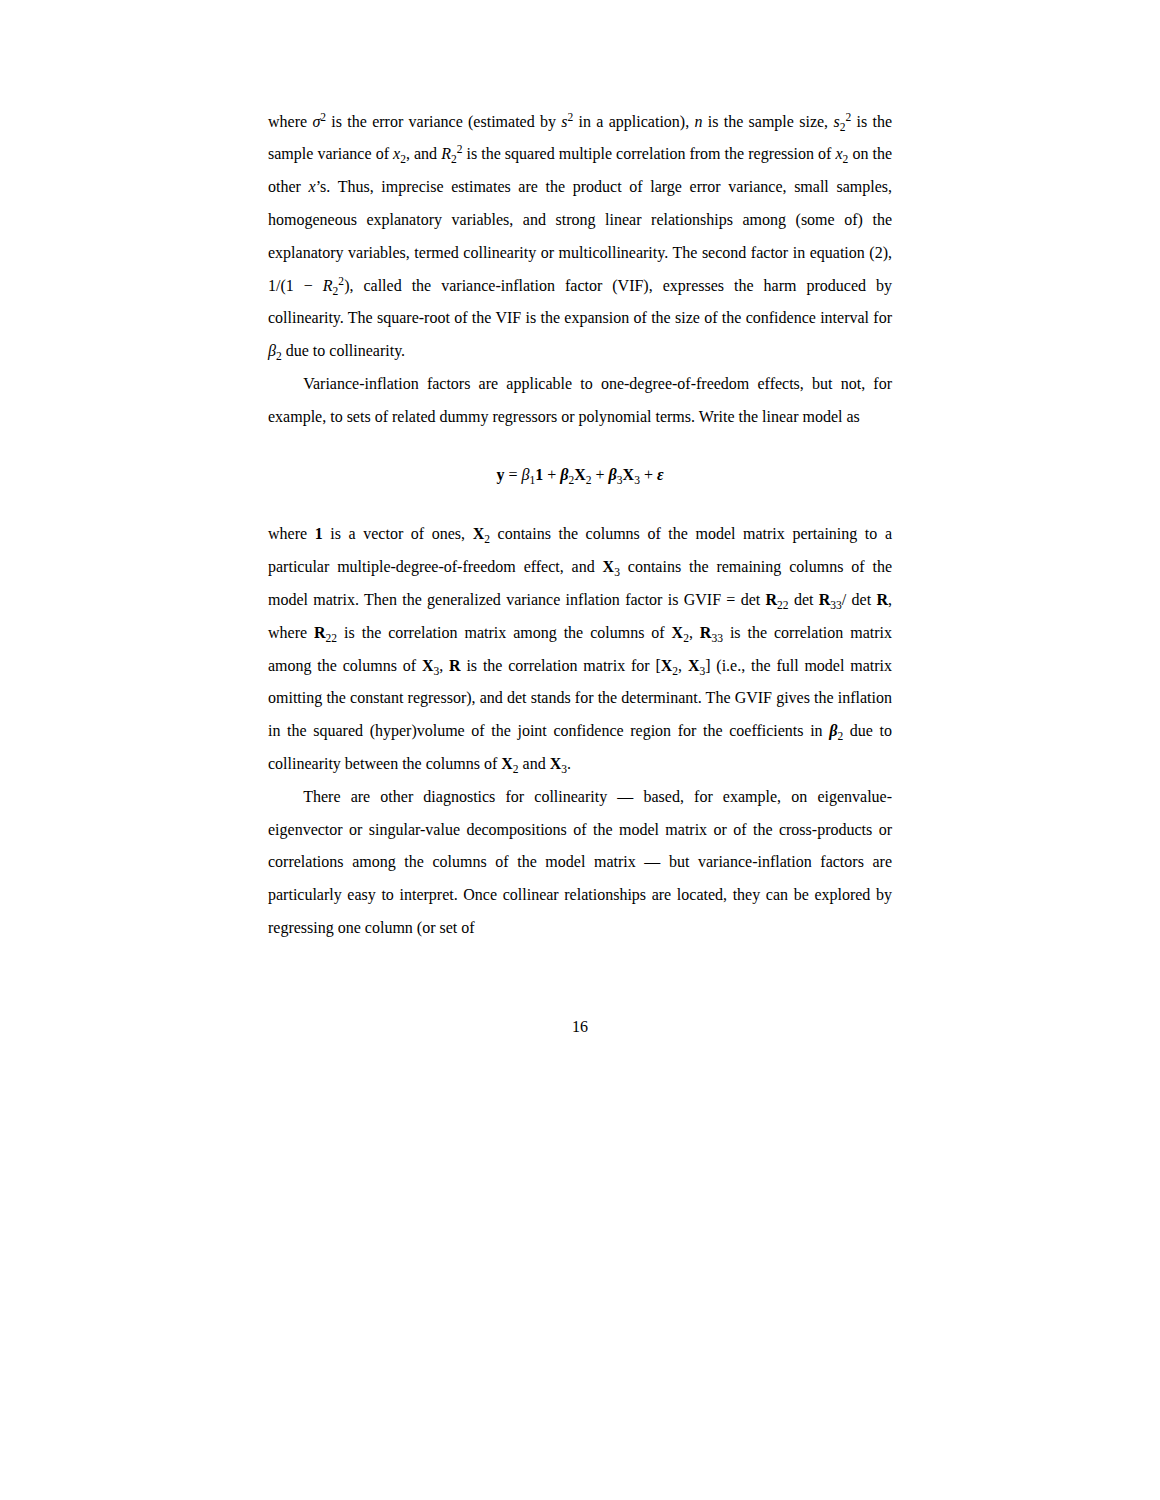where σ2 is the error variance (estimated by s2 in a application), n is the sample size, s22 is the sample variance of x2, and R22 is the squared multiple correlation from the regression of x2 on the other x’s. Thus, imprecise estimates are the product of large error variance, small samples, homogeneous explanatory variables, and strong linear relationships among (some of) the explanatory variables, termed collinearity or multicollinearity. The second factor in equation (2), 1/(1 − R22), called the variance-inflation factor (VIF), expresses the harm produced by collinearity. The square-root of the VIF is the expansion of the size of the confidence interval for β2 due to collinearity.
Variance-inflation factors are applicable to one-degree-of-freedom effects, but not, for example, to sets of related dummy regressors or polynomial terms. Write the linear model as
y = β11 + β2X2 + β3X3 + ε
where 1 is a vector of ones, X2 contains the columns of the model matrix pertaining to a particular multiple-degree-of-freedom effect, and X3 contains the remaining columns of the model matrix. Then the generalized variance inflation factor is GVIF = det R22 det R33/ det R, where R22 is the correlation matrix among the columns of X2, R33 is the correlation matrix among the columns of X3, R is the correlation matrix for [X2, X3] (i.e., the full model matrix omitting the constant regressor), and det stands for the determinant. The GVIF gives the inflation in the squared (hyper)volume of the joint confidence region for the coefficients in β2 due to collinearity between the columns of X2 and X3.
There are other diagnostics for collinearity — based, for example, on eigenvalue-eigenvector or singular-value decompositions of the model matrix or of the cross-products or correlations among the columns of the model matrix — but variance-inflation factors are particularly easy to interpret. Once collinear relationships are located, they can be explored by regressing one column (or set of
16